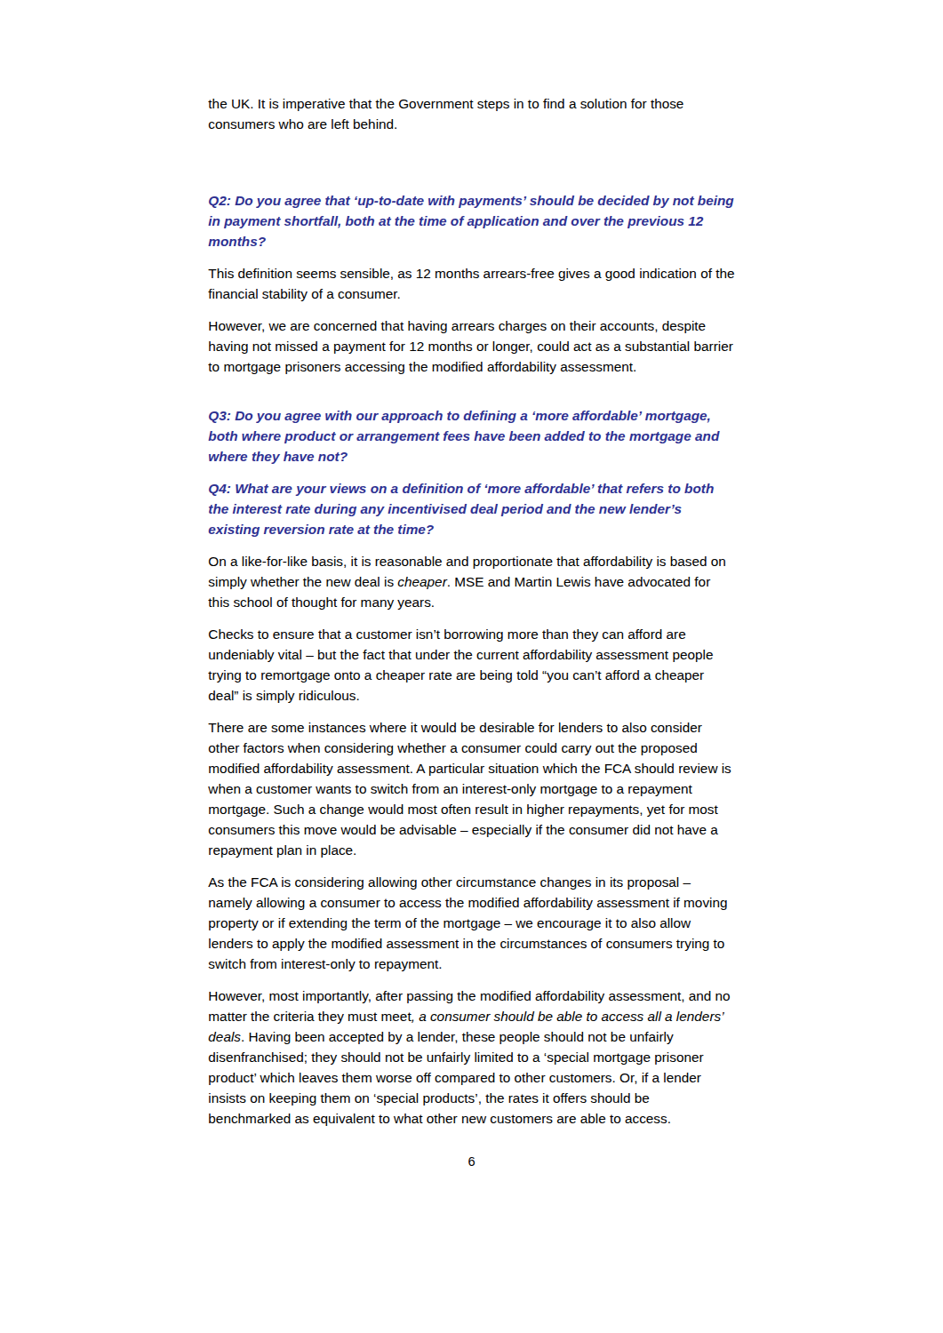the UK. It is imperative that the Government steps in to find a solution for those consumers who are left behind.
Q2: Do you agree that ‘up-to-date with payments’ should be decided by not being in payment shortfall, both at the time of application and over the previous 12 months?
This definition seems sensible, as 12 months arrears-free gives a good indication of the financial stability of a consumer.
However, we are concerned that having arrears charges on their accounts, despite having not missed a payment for 12 months or longer, could act as a substantial barrier to mortgage prisoners accessing the modified affordability assessment.
Q3: Do you agree with our approach to defining a ‘more affordable’ mortgage, both where product or arrangement fees have been added to the mortgage and where they have not?
Q4: What are your views on a definition of ‘more affordable’ that refers to both the interest rate during any incentivised deal period and the new lender’s existing reversion rate at the time?
On a like-for-like basis, it is reasonable and proportionate that affordability is based on simply whether the new deal is cheaper. MSE and Martin Lewis have advocated for this school of thought for many years.
Checks to ensure that a customer isn’t borrowing more than they can afford are undeniably vital – but the fact that under the current affordability assessment people trying to remortgage onto a cheaper rate are being told “you can’t afford a cheaper deal” is simply ridiculous.
There are some instances where it would be desirable for lenders to also consider other factors when considering whether a consumer could carry out the proposed modified affordability assessment. A particular situation which the FCA should review is when a customer wants to switch from an interest-only mortgage to a repayment mortgage. Such a change would most often result in higher repayments, yet for most consumers this move would be advisable – especially if the consumer did not have a repayment plan in place.
As the FCA is considering allowing other circumstance changes in its proposal – namely allowing a consumer to access the modified affordability assessment if moving property or if extending the term of the mortgage – we encourage it to also allow lenders to apply the modified assessment in the circumstances of consumers trying to switch from interest-only to repayment.
However, most importantly, after passing the modified affordability assessment, and no matter the criteria they must meet, a consumer should be able to access all a lenders’ deals. Having been accepted by a lender, these people should not be unfairly disenfranchised; they should not be unfairly limited to a ‘special mortgage prisoner product’ which leaves them worse off compared to other customers. Or, if a lender insists on keeping them on ‘special products’, the rates it offers should be benchmarked as equivalent to what other new customers are able to access.
6